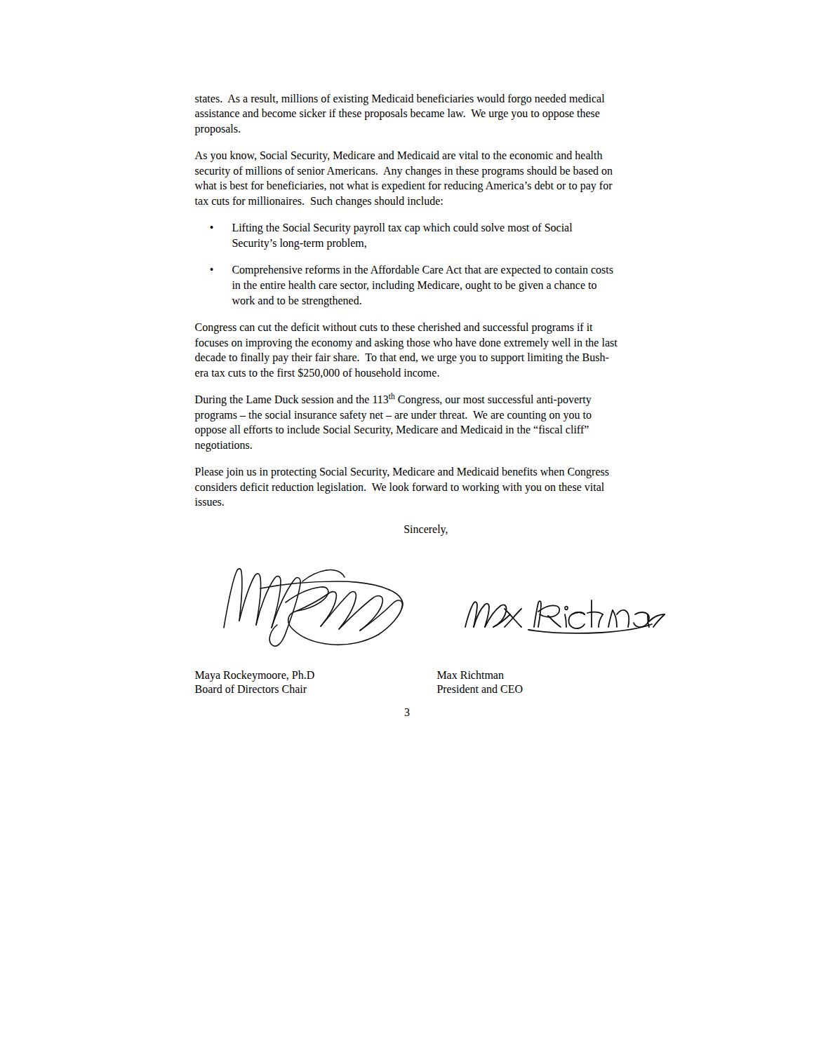states. As a result, millions of existing Medicaid beneficiaries would forgo needed medical assistance and become sicker if these proposals became law. We urge you to oppose these proposals.
As you know, Social Security, Medicare and Medicaid are vital to the economic and health security of millions of senior Americans. Any changes in these programs should be based on what is best for beneficiaries, not what is expedient for reducing America’s debt or to pay for tax cuts for millionaires. Such changes should include:
Lifting the Social Security payroll tax cap which could solve most of Social Security’s long-term problem,
Comprehensive reforms in the Affordable Care Act that are expected to contain costs in the entire health care sector, including Medicare, ought to be given a chance to work and to be strengthened.
Congress can cut the deficit without cuts to these cherished and successful programs if it focuses on improving the economy and asking those who have done extremely well in the last decade to finally pay their fair share. To that end, we urge you to support limiting the Bush-era tax cuts to the first $250,000 of household income.
During the Lame Duck session and the 113th Congress, our most successful anti-poverty programs – the social insurance safety net – are under threat. We are counting on you to oppose all efforts to include Social Security, Medicare and Medicaid in the “fiscal cliff” negotiations.
Please join us in protecting Social Security, Medicare and Medicaid benefits when Congress considers deficit reduction legislation. We look forward to working with you on these vital issues.
Sincerely,
Maya Rockeymoore, Ph.D
Board of Directors Chair
Max Richtman
President and CEO
3